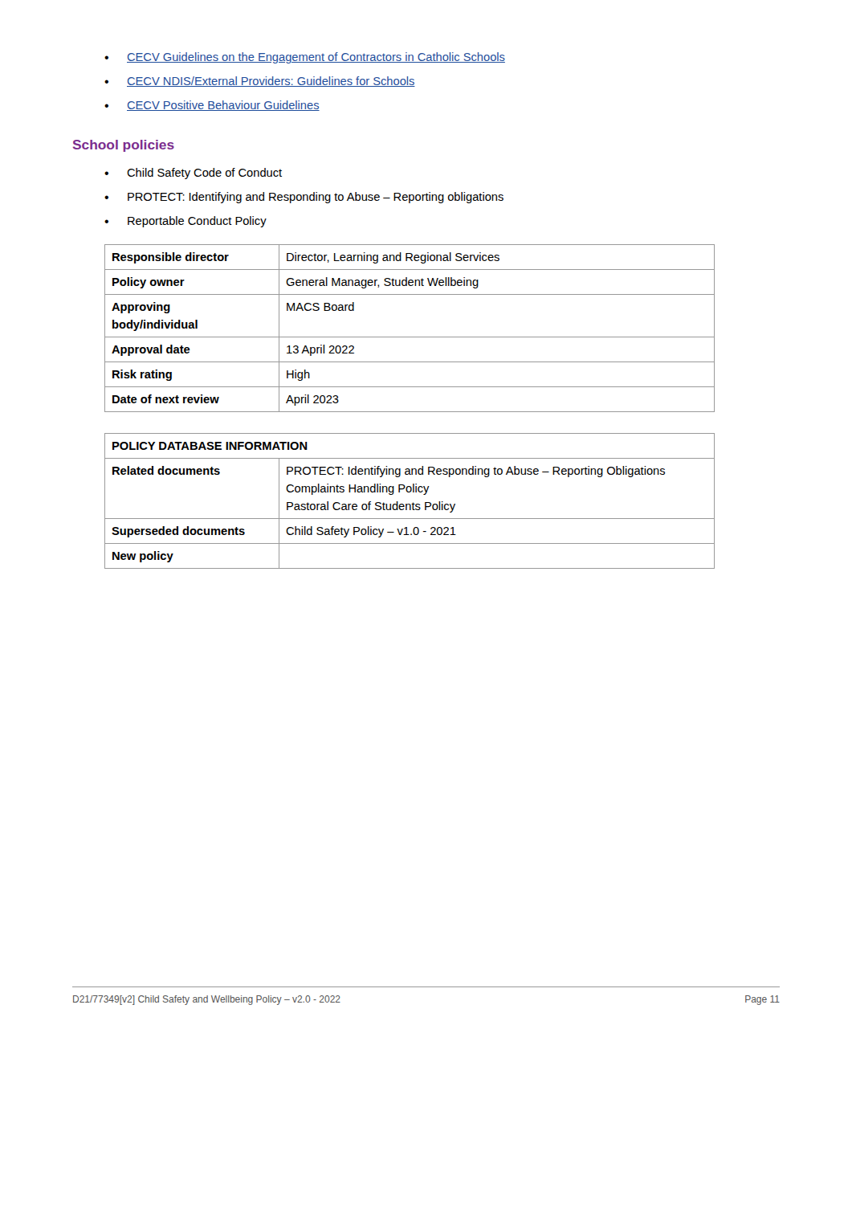CECV Guidelines on the Engagement of Contractors in Catholic Schools
CECV NDIS/External Providers: Guidelines for Schools
CECV Positive Behaviour Guidelines
School policies
Child Safety Code of Conduct
PROTECT: Identifying and Responding to Abuse – Reporting obligations
Reportable Conduct Policy
| Responsible director | Director, Learning and Regional Services |
| Policy owner | General Manager, Student Wellbeing |
| Approving body/individual | MACS Board |
| Approval date | 13 April 2022 |
| Risk rating | High |
| Date of next review | April 2023 |
| POLICY DATABASE INFORMATION |
| --- |
| Related documents | PROTECT: Identifying and Responding to Abuse – Reporting Obligations Complaints Handling Policy Pastoral Care of Students Policy |
| Superseded documents | Child Safety Policy – v1.0 - 2021 |
| New policy | |
D21/77349[v2] Child Safety and Wellbeing Policy – v2.0 - 2022 Page 11